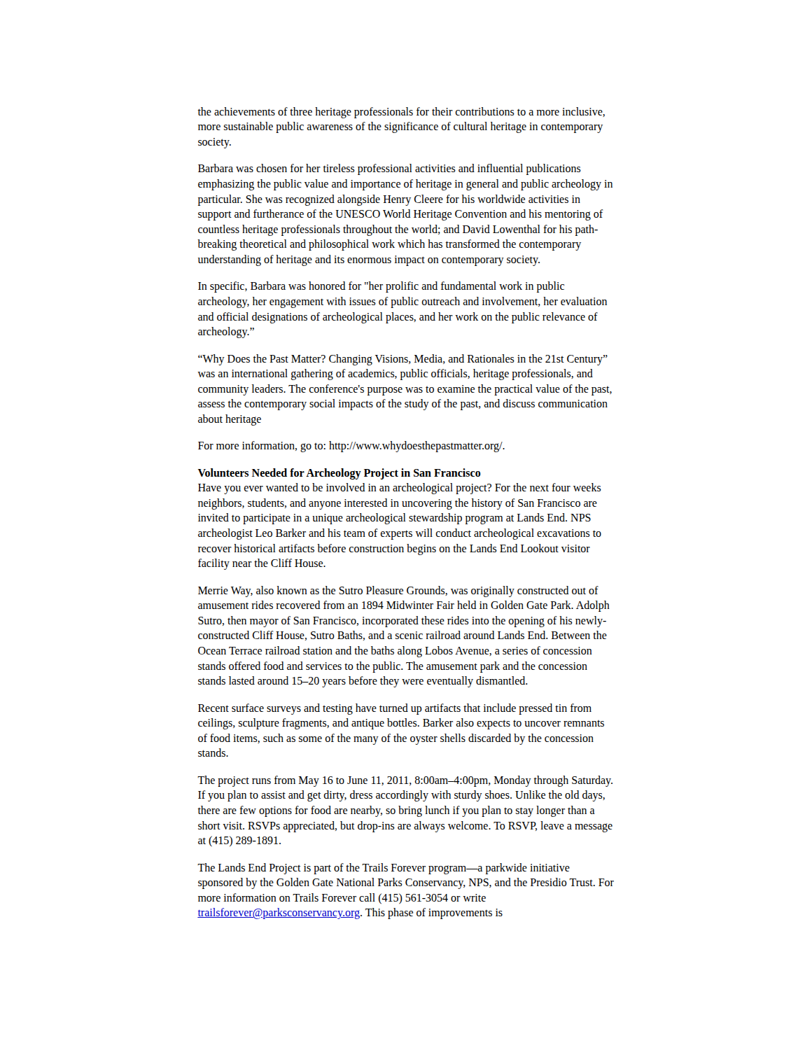the achievements of three heritage professionals for their contributions to a more inclusive, more sustainable public awareness of the significance of cultural heritage in contemporary society.
Barbara was chosen for her tireless professional activities and influential publications emphasizing the public value and importance of heritage in general and public archeology in particular. She was recognized alongside Henry Cleere for his worldwide activities in support and furtherance of the UNESCO World Heritage Convention and his mentoring of countless heritage professionals throughout the world; and David Lowenthal for his path-breaking theoretical and philosophical work which has transformed the contemporary understanding of heritage and its enormous impact on contemporary society.
In specific, Barbara was honored for "her prolific and fundamental work in public archeology, her engagement with issues of public outreach and involvement, her evaluation and official designations of archeological places, and her work on the public relevance of archeology.”
“Why Does the Past Matter? Changing Visions, Media, and Rationales in the 21st Century” was an international gathering of academics, public officials, heritage professionals, and community leaders. The conference's purpose was to examine the practical value of the past, assess the contemporary social impacts of the study of the past, and discuss communication about heritage
For more information, go to: http://www.whydoesthepastmatter.org/.
Volunteers Needed for Archeology Project in San Francisco
Have you ever wanted to be involved in an archeological project? For the next four weeks neighbors, students, and anyone interested in uncovering the history of San Francisco are invited to participate in a unique archeological stewardship program at Lands End. NPS archeologist Leo Barker and his team of experts will conduct archeological excavations to recover historical artifacts before construction begins on the Lands End Lookout visitor facility near the Cliff House.
Merrie Way, also known as the Sutro Pleasure Grounds, was originally constructed out of amusement rides recovered from an 1894 Midwinter Fair held in Golden Gate Park. Adolph Sutro, then mayor of San Francisco, incorporated these rides into the opening of his newly-constructed Cliff House, Sutro Baths, and a scenic railroad around Lands End. Between the Ocean Terrace railroad station and the baths along Lobos Avenue, a series of concession stands offered food and services to the public. The amusement park and the concession stands lasted around 15–20 years before they were eventually dismantled.
Recent surface surveys and testing have turned up artifacts that include pressed tin from ceilings, sculpture fragments, and antique bottles. Barker also expects to uncover remnants of food items, such as some of the many of the oyster shells discarded by the concession stands.
The project runs from May 16 to June 11, 2011, 8:00am–4:00pm, Monday through Saturday.
If you plan to assist and get dirty, dress accordingly with sturdy shoes. Unlike the old days, there are few options for food are nearby, so bring lunch if you plan to stay longer than a short visit. RSVPs appreciated, but drop-ins are always welcome. To RSVP, leave a message at (415) 289-1891.
The Lands End Project is part of the Trails Forever program—a parkwide initiative sponsored by the Golden Gate National Parks Conservancy, NPS, and the Presidio Trust. For more information on Trails Forever call (415) 561-3054 or write trailsforever@parksconservancy.org. This phase of improvements is